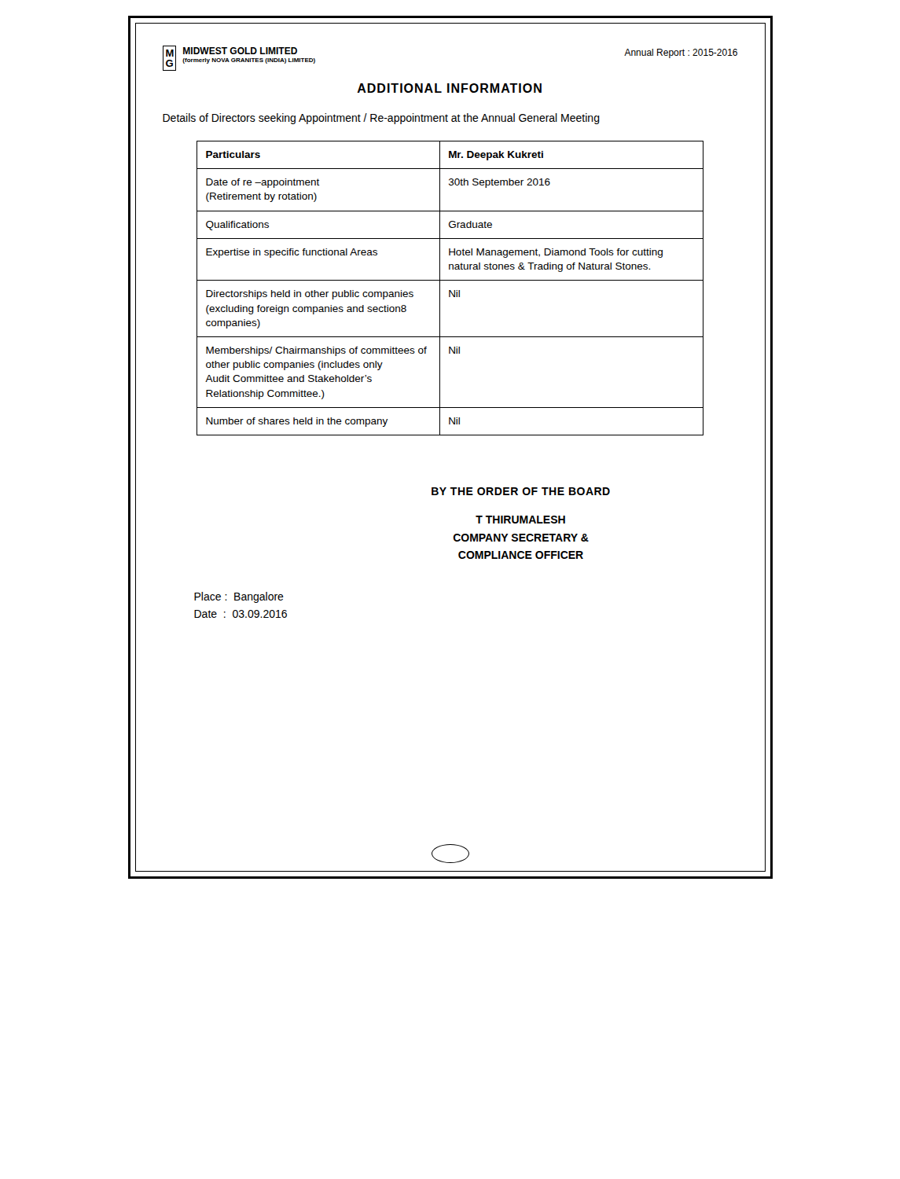MG
MIDWEST GOLD LIMITED
(formerly NOVA GRANITES (INDIA) LIMITED)
Annual Report : 2015-2016
ADDITIONAL INFORMATION
Details of Directors seeking Appointment / Re-appointment at the Annual General Meeting
| Particulars | Mr. Deepak Kukreti |
| --- | --- |
| Date of re –appointment (Retirement by rotation) | 30th September 2016 |
| Qualifications | Graduate |
| Expertise in specific functional Areas | Hotel Management, Diamond Tools for cutting natural stones & Trading of Natural Stones. |
| Directorships held in other public companies (excluding foreign companies and section8 companies) | Nil |
| Memberships/ Chairmanships of committees of other public companies (includes only Audit Committee and Stakeholder’s Relationship Committee.) | Nil |
| Number of shares held in the company | Nil |
BY THE ORDER OF THE BOARD
T THIRUMALESH
COMPANY SECRETARY &
COMPLIANCE OFFICER
Place : Bangalore
Date : 03.09.2016